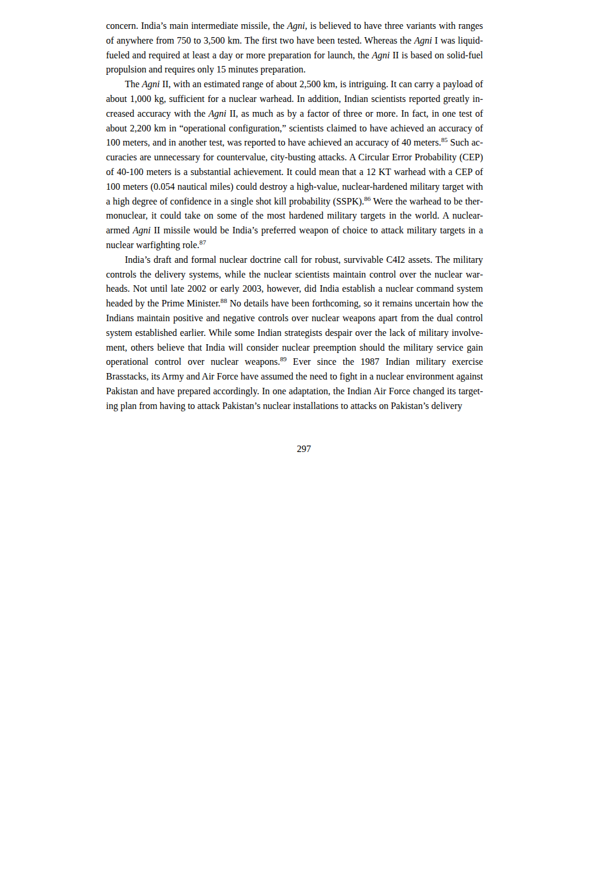concern. India’s main intermediate missile, the Agni, is believed to have three variants with ranges of anywhere from 750 to 3,500 km. The first two have been tested. Whereas the Agni I was liquid-fueled and required at least a day or more preparation for launch, the Agni II is based on solid-fuel propulsion and requires only 15 minutes preparation.
The Agni II, with an estimated range of about 2,500 km, is intriguing. It can carry a payload of about 1,000 kg, sufficient for a nuclear warhead. In addition, Indian scientists reported greatly increased accuracy with the Agni II, as much as by a factor of three or more. In fact, in one test of about 2,200 km in “operational configuration,” scientists claimed to have achieved an accuracy of 100 meters, and in another test, was reported to have achieved an accuracy of 40 meters.85 Such accuracies are unnecessary for countervalue, city-busting attacks. A Circular Error Probability (CEP) of 40-100 meters is a substantial achievement. It could mean that a 12 KT warhead with a CEP of 100 meters (0.054 nautical miles) could destroy a high-value, nuclear-hardened military target with a high degree of confidence in a single shot kill probability (SSPK).86 Were the warhead to be thermonuclear, it could take on some of the most hardened military targets in the world. A nuclear-armed Agni II missile would be India’s preferred weapon of choice to attack military targets in a nuclear warfighting role.87
India’s draft and formal nuclear doctrine call for robust, survivable C4I2 assets. The military controls the delivery systems, while the nuclear scientists maintain control over the nuclear warheads. Not until late 2002 or early 2003, however, did India establish a nuclear command system headed by the Prime Minister.88 No details have been forthcoming, so it remains uncertain how the Indians maintain positive and negative controls over nuclear weapons apart from the dual control system established earlier. While some Indian strategists despair over the lack of military involvement, others believe that India will consider nuclear preemption should the military service gain operational control over nuclear weapons.89 Ever since the 1987 Indian military exercise Brasstacks, its Army and Air Force have assumed the need to fight in a nuclear environment against Pakistan and have prepared accordingly. In one adaptation, the Indian Air Force changed its targeting plan from having to attack Pakistan’s nuclear installations to attacks on Pakistan’s delivery
297